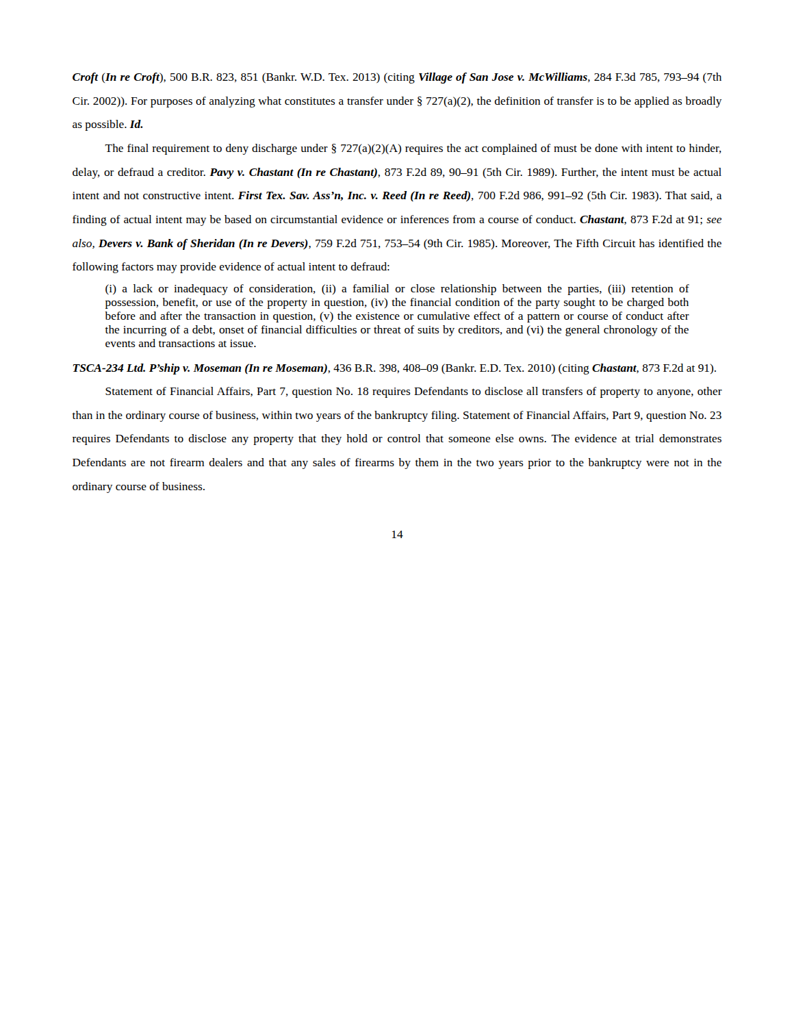Croft (In re Croft), 500 B.R. 823, 851 (Bankr. W.D. Tex. 2013) (citing Village of San Jose v. McWilliams, 284 F.3d 785, 793–94 (7th Cir. 2002)). For purposes of analyzing what constitutes a transfer under § 727(a)(2), the definition of transfer is to be applied as broadly as possible. Id.
The final requirement to deny discharge under § 727(a)(2)(A) requires the act complained of must be done with intent to hinder, delay, or defraud a creditor. Pavy v. Chastant (In re Chastant), 873 F.2d 89, 90–91 (5th Cir. 1989). Further, the intent must be actual intent and not constructive intent. First Tex. Sav. Ass’n, Inc. v. Reed (In re Reed), 700 F.2d 986, 991–92 (5th Cir. 1983). That said, a finding of actual intent may be based on circumstantial evidence or inferences from a course of conduct. Chastant, 873 F.2d at 91; see also, Devers v. Bank of Sheridan (In re Devers), 759 F.2d 751, 753–54 (9th Cir. 1985). Moreover, The Fifth Circuit has identified the following factors may provide evidence of actual intent to defraud:
(i) a lack or inadequacy of consideration, (ii) a familial or close relationship between the parties, (iii) retention of possession, benefit, or use of the property in question, (iv) the financial condition of the party sought to be charged both before and after the transaction in question, (v) the existence or cumulative effect of a pattern or course of conduct after the incurring of a debt, onset of financial difficulties or threat of suits by creditors, and (vi) the general chronology of the events and transactions at issue.
TSCA-234 Ltd. P’ship v. Moseman (In re Moseman), 436 B.R. 398, 408–09 (Bankr. E.D. Tex. 2010) (citing Chastant, 873 F.2d at 91).
Statement of Financial Affairs, Part 7, question No. 18 requires Defendants to disclose all transfers of property to anyone, other than in the ordinary course of business, within two years of the bankruptcy filing. Statement of Financial Affairs, Part 9, question No. 23 requires Defendants to disclose any property that they hold or control that someone else owns. The evidence at trial demonstrates Defendants are not firearm dealers and that any sales of firearms by them in the two years prior to the bankruptcy were not in the ordinary course of business.
14